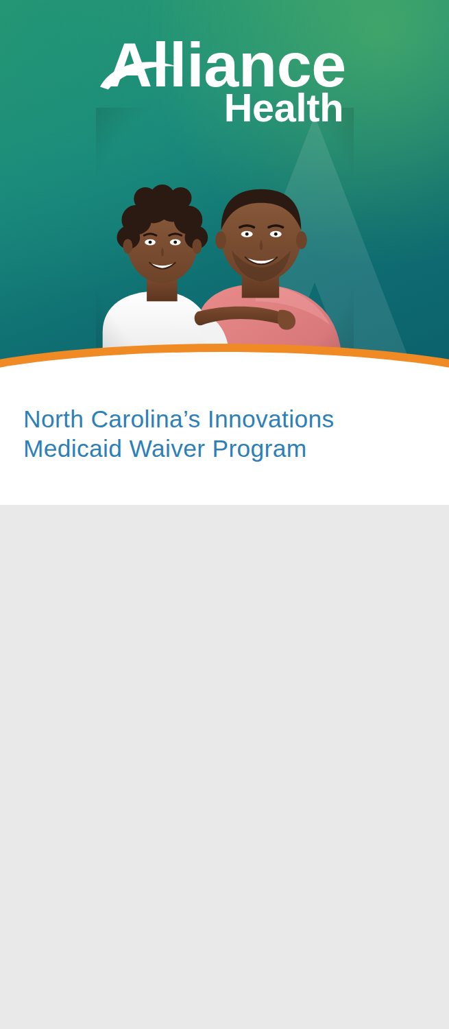Alliance Health
North Carolina’s Innovations
Medicaid Waiver Program